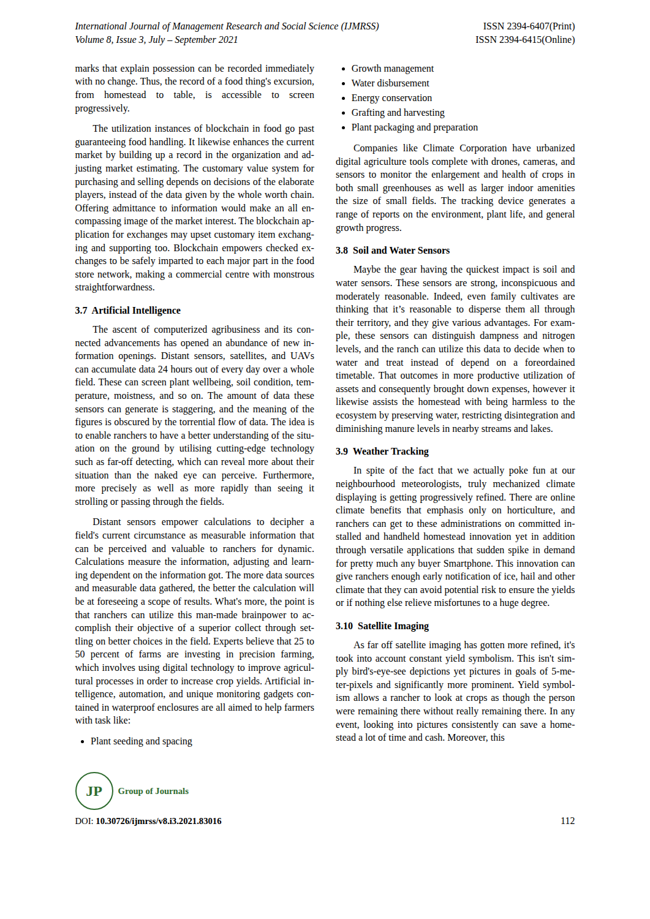International Journal of Management Research and Social Science (IJMRSS)
Volume 8, Issue 3, July – September 2021
ISSN 2394-6407(Print)
ISSN 2394-6415(Online)
marks that explain possession can be recorded immediately with no change. Thus, the record of a food thing's excursion, from homestead to table, is accessible to screen progressively.
The utilization instances of blockchain in food go past guaranteeing food handling. It likewise enhances the current market by building up a record in the organization and adjusting market estimating. The customary value system for purchasing and selling depends on decisions of the elaborate players, instead of the data given by the whole worth chain. Offering admittance to information would make an all encompassing image of the market interest. The blockchain application for exchanges may upset customary item exchanging and supporting too. Blockchain empowers checked exchanges to be safely imparted to each major part in the food store network, making a commercial centre with monstrous straightforwardness.
3.7 Artificial Intelligence
The ascent of computerized agribusiness and its connected advancements has opened an abundance of new information openings. Distant sensors, satellites, and UAVs can accumulate data 24 hours out of every day over a whole field. These can screen plant wellbeing, soil condition, temperature, moistness, and so on. The amount of data these sensors can generate is staggering, and the meaning of the figures is obscured by the torrential flow of data. The idea is to enable ranchers to have a better understanding of the situation on the ground by utilising cutting-edge technology such as far-off detecting, which can reveal more about their situation than the naked eye can perceive. Furthermore, more precisely as well as more rapidly than seeing it strolling or passing through the fields.
Distant sensors empower calculations to decipher a field's current circumstance as measurable information that can be perceived and valuable to ranchers for dynamic. Calculations measure the information, adjusting and learning dependent on the information got. The more data sources and measurable data gathered, the better the calculation will be at foreseeing a scope of results. What's more, the point is that ranchers can utilize this man-made brainpower to accomplish their objective of a superior collect through settling on better choices in the field. Experts believe that 25 to 50 percent of farms are investing in precision farming, which involves using digital technology to improve agricultural processes in order to increase crop yields. Artificial intelligence, automation, and unique monitoring gadgets contained in waterproof enclosures are all aimed to help farmers with task like:
Plant seeding and spacing
Growth management
Water disbursement
Energy conservation
Grafting and harvesting
Plant packaging and preparation
Companies like Climate Corporation have urbanized digital agriculture tools complete with drones, cameras, and sensors to monitor the enlargement and health of crops in both small greenhouses as well as larger indoor amenities the size of small fields. The tracking device generates a range of reports on the environment, plant life, and general growth progress.
3.8 Soil and Water Sensors
Maybe the gear having the quickest impact is soil and water sensors. These sensors are strong, inconspicuous and moderately reasonable. Indeed, even family cultivates are thinking that it’s reasonable to disperse them all through their territory, and they give various advantages. For example, these sensors can distinguish dampness and nitrogen levels, and the ranch can utilize this data to decide when to water and treat instead of depend on a foreordained timetable. That outcomes in more productive utilization of assets and consequently brought down expenses, however it likewise assists the homestead with being harmless to the ecosystem by preserving water, restricting disintegration and diminishing manure levels in nearby streams and lakes.
3.9 Weather Tracking
In spite of the fact that we actually poke fun at our neighbourhood meteorologists, truly mechanized climate displaying is getting progressively refined. There are online climate benefits that emphasis only on horticulture, and ranchers can get to these administrations on committed installed and handheld homestead innovation yet in addition through versatile applications that sudden spike in demand for pretty much any buyer Smartphone. This innovation can give ranchers enough early notification of ice, hail and other climate that they can avoid potential risk to ensure the yields or if nothing else relieve misfortunes to a huge degree.
3.10 Satellite Imaging
As far off satellite imaging has gotten more refined, it's took into account constant yield symbolism. This isn't simply bird's-eye-see depictions yet pictures in goals of 5-meter-pixels and significantly more prominent. Yield symbolism allows a rancher to look at crops as though the person were remaining there without really remaining there. In any event, looking into pictures consistently can save a homestead a lot of time and cash. Moreover, this
JP
Group of Journals
DOI: 10.30726/ijmrss/v8.i3.2021.83016
112